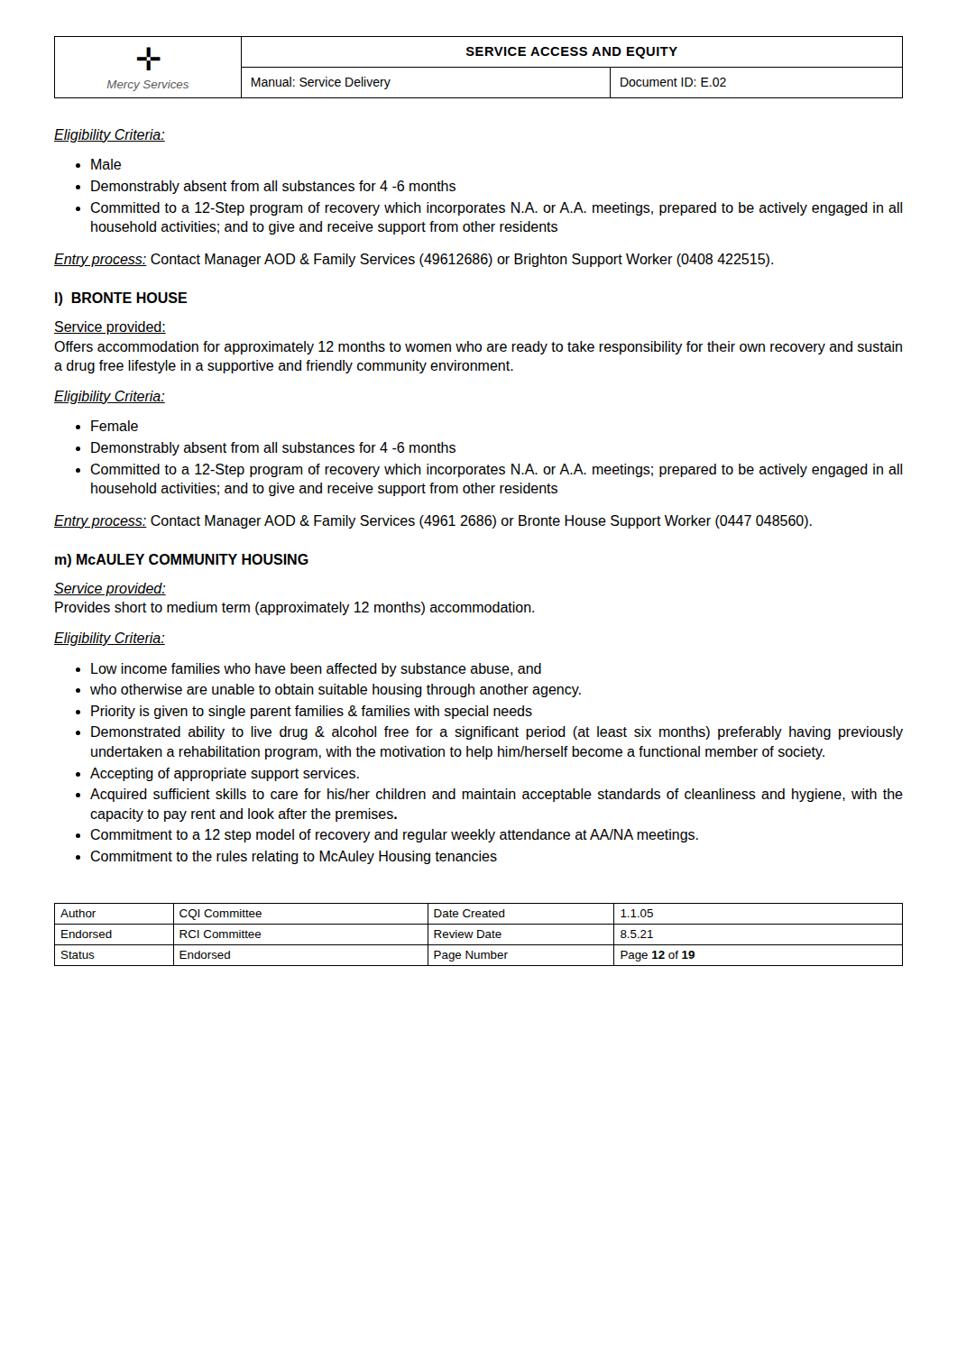| ✛ Mercy Services | SERVICE ACCESS AND EQUITY |
| Manual: Service Delivery | Document ID: E.02 |
Eligibility Criteria:
Male
Demonstrably absent from all substances for 4 -6 months
Committed to a 12-Step program of recovery which incorporates N.A. or A.A. meetings, prepared to be actively engaged in all household activities; and to give and receive support from other residents
Entry process: Contact Manager AOD & Family Services (49612686) or Brighton Support Worker (0408 422515).
l) BRONTE HOUSE
Service provided:
Offers accommodation for approximately 12 months to women who are ready to take responsibility for their own recovery and sustain a drug free lifestyle in a supportive and friendly community environment.
Eligibility Criteria:
Female
Demonstrably absent from all substances for 4 -6 months
Committed to a 12-Step program of recovery which incorporates N.A. or A.A. meetings; prepared to be actively engaged in all household activities; and to give and receive support from other residents
Entry process: Contact Manager AOD & Family Services (4961 2686) or Bronte House Support Worker (0447 048560).
m) McAULEY COMMUNITY HOUSING
Service provided:
Provides short to medium term (approximately 12 months) accommodation.
Eligibility Criteria:
Low income families who have been affected by substance abuse, and
who otherwise are unable to obtain suitable housing through another agency.
Priority is given to single parent families & families with special needs
Demonstrated ability to live drug & alcohol free for a significant period (at least six months) preferably having previously undertaken a rehabilitation program, with the motivation to help him/herself become a functional member of society.
Accepting of appropriate support services.
Acquired sufficient skills to care for his/her children and maintain acceptable standards of cleanliness and hygiene, with the capacity to pay rent and look after the premises.
Commitment to a 12 step model of recovery and regular weekly attendance at AA/NA meetings.
Commitment to the rules relating to McAuley Housing tenancies
| Author | CQI Committee | Date Created | 1.1.05 |
| Endorsed | RCI Committee | Review Date | 8.5.21 |
| Status | Endorsed | Page Number | Page 12 of 19 |